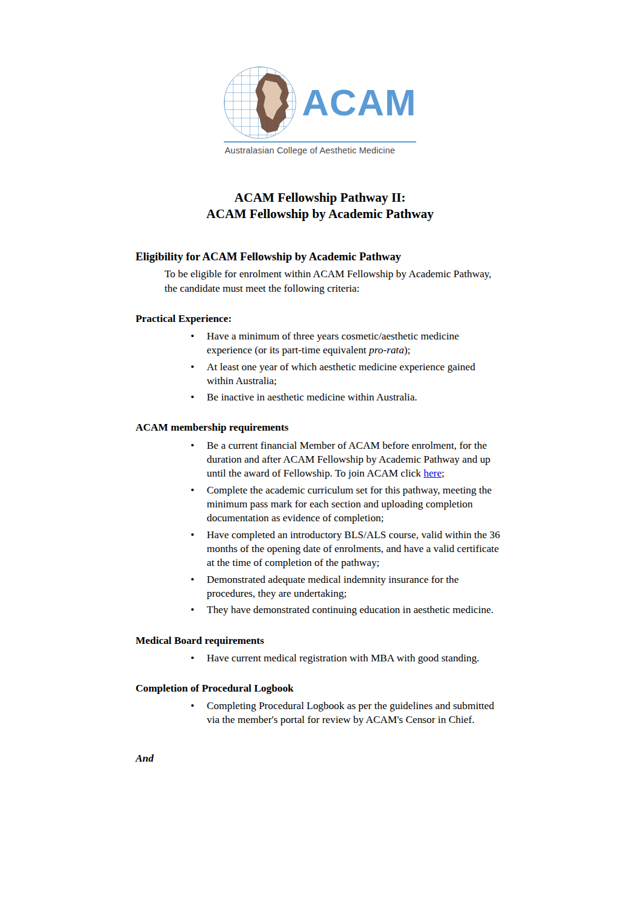ACAM
Australasian College of Aesthetic Medicine
ACAM Fellowship Pathway II:
ACAM Fellowship by Academic Pathway
Eligibility for ACAM Fellowship by Academic Pathway
To be eligible for enrolment within ACAM Fellowship by Academic Pathway, the candidate must meet the following criteria:
Practical Experience:
Have a minimum of three years cosmetic/aesthetic medicine experience (or its part-time equivalent pro-rata);
At least one year of which aesthetic medicine experience gained within Australia;
Be inactive in aesthetic medicine within Australia.
ACAM membership requirements
Be a current financial Member of ACAM before enrolment, for the duration and after ACAM Fellowship by Academic Pathway and up until the award of Fellowship. To join ACAM click here;
Complete the academic curriculum set for this pathway, meeting the minimum pass mark for each section and uploading completion documentation as evidence of completion;
Have completed an introductory BLS/ALS course, valid within the 36 months of the opening date of enrolments, and have a valid certificate at the time of completion of the pathway;
Demonstrated adequate medical indemnity insurance for the procedures, they are undertaking;
They have demonstrated continuing education in aesthetic medicine.
Medical Board requirements
Have current medical registration with MBA with good standing.
Completion of Procedural Logbook
Completing Procedural Logbook as per the guidelines and submitted via the member's portal for review by ACAM's Censor in Chief.
And